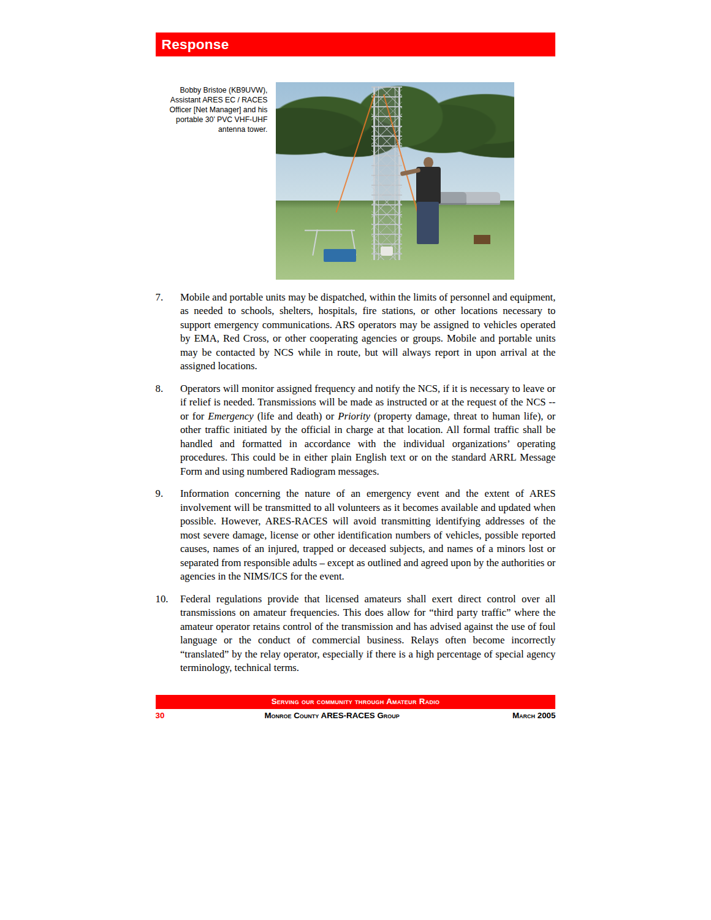Response
Bobby Bristoe (KB9UVW), Assistant ARES EC / RACES Officer [Net Manager] and his portable 30’ PVC VHF-UHF antenna tower.
Mobile and portable units may be dispatched, within the limits of personnel and equipment, as needed to schools, shelters, hospitals, fire stations, or other locations necessary to support emergency communications. ARS operators may be assigned to vehicles operated by EMA, Red Cross, or other cooperating agencies or groups. Mobile and portable units may be contacted by NCS while in route, but will always report in upon arrival at the assigned locations.
Operators will monitor assigned frequency and notify the NCS, if it is necessary to leave or if relief is needed. Transmissions will be made as instructed or at the request of the NCS -- or for Emergency (life and death) or Priority (property damage, threat to human life), or other traffic initiated by the official in charge at that location. All formal traffic shall be handled and formatted in accordance with the individual organizations’ operating procedures. This could be in either plain English text or on the standard ARRL Message Form and using numbered Radiogram messages.
Information concerning the nature of an emergency event and the extent of ARES involvement will be transmitted to all volunteers as it becomes available and updated when possible. However, ARES-RACES will avoid transmitting identifying addresses of the most severe damage, license or other identification numbers of vehicles, possible reported causes, names of an injured, trapped or deceased subjects, and names of a minors lost or separated from responsible adults – except as outlined and agreed upon by the authorities or agencies in the NIMS/ICS for the event.
Federal regulations provide that licensed amateurs shall exert direct control over all transmissions on amateur frequencies. This does allow for “third party traffic” where the amateur operator retains control of the transmission and has advised against the use of foul language or the conduct of commercial business. Relays often become incorrectly “translated” by the relay operator, especially if there is a high percentage of special agency terminology, technical terms.
Serving our community through Amateur Radio
30
Monroe County ARES-RACES Group
March 2005